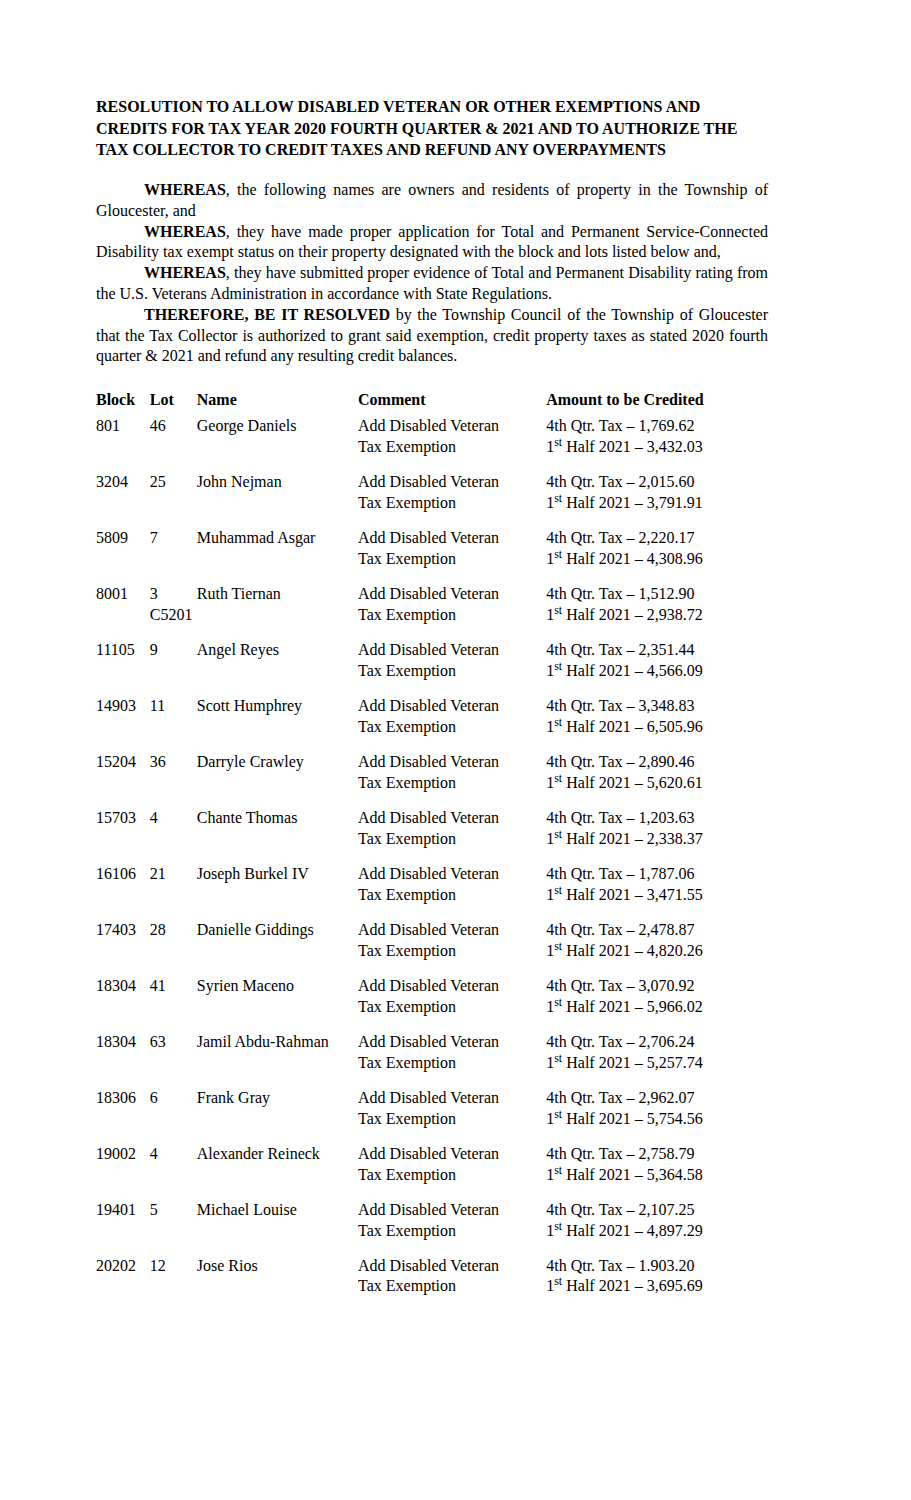RESOLUTION TO ALLOW DISABLED VETERAN OR OTHER EXEMPTIONS AND CREDITS FOR TAX YEAR 2020 FOURTH QUARTER & 2021 AND TO AUTHORIZE THE TAX COLLECTOR TO CREDIT TAXES AND REFUND ANY OVERPAYMENTS
WHEREAS, the following names are owners and residents of property in the Township of Gloucester, and
WHEREAS, they have made proper application for Total and Permanent Service-Connected Disability tax exempt status on their property designated with the block and lots listed below and,
WHEREAS, they have submitted proper evidence of Total and Permanent Disability rating from the U.S. Veterans Administration in accordance with State Regulations.
THEREFORE, BE IT RESOLVED by the Township Council of the Township of Gloucester that the Tax Collector is authorized to grant said exemption, credit property taxes as stated 2020 fourth quarter & 2021 and refund any resulting credit balances.
| Block | Lot | Name | Comment | Amount to be Credited |
| --- | --- | --- | --- | --- |
| 801 | 46 | George Daniels | Add Disabled Veteran Tax Exemption | 4th Qtr. Tax – 1,769.62 1 st Half 2021 – 3,432.03 |
| 3204 | 25 | John Nejman | Add Disabled Veteran Tax Exemption | 4th Qtr. Tax – 2,015.60 1 st Half 2021 – 3,791.91 |
| 5809 | 7 | Muhammad Asgar | Add Disabled Veteran Tax Exemption | 4th Qtr. Tax – 2,220.17 1 st Half 2021 – 4,308.96 |
| 8001 | 3 C5201 | Ruth Tiernan | Add Disabled Veteran Tax Exemption | 4th Qtr. Tax – 1,512.90 1 st Half 2021 – 2,938.72 |
| 11105 | 9 | Angel Reyes | Add Disabled Veteran Tax Exemption | 4th Qtr. Tax – 2,351.44 1 st Half 2021 – 4,566.09 |
| 14903 | 11 | Scott Humphrey | Add Disabled Veteran Tax Exemption | 4th Qtr. Tax – 3,348.83 1 st Half 2021 – 6,505.96 |
| 15204 | 36 | Darryle Crawley | Add Disabled Veteran Tax Exemption | 4th Qtr. Tax – 2,890.46 1 st Half 2021 – 5,620.61 |
| 15703 | 4 | Chante Thomas | Add Disabled Veteran Tax Exemption | 4th Qtr. Tax – 1,203.63 1 st Half 2021 – 2,338.37 |
| 16106 | 21 | Joseph Burkel IV | Add Disabled Veteran Tax Exemption | 4th Qtr. Tax – 1,787.06 1 st Half 2021 – 3,471.55 |
| 17403 | 28 | Danielle Giddings | Add Disabled Veteran Tax Exemption | 4th Qtr. Tax – 2,478.87 1 st Half 2021 – 4,820.26 |
| 18304 | 41 | Syrien Maceno | Add Disabled Veteran Tax Exemption | 4th Qtr. Tax – 3,070.92 1 st Half 2021 – 5,966.02 |
| 18304 | 63 | Jamil Abdu-Rahman | Add Disabled Veteran Tax Exemption | 4th Qtr. Tax – 2,706.24 1 st Half 2021 – 5,257.74 |
| 18306 | 6 | Frank Gray | Add Disabled Veteran Tax Exemption | 4th Qtr. Tax – 2,962.07 1 st Half 2021 – 5,754.56 |
| 19002 | 4 | Alexander Reineck | Add Disabled Veteran Tax Exemption | 4th Qtr. Tax – 2,758.79 1 st Half 2021 – 5,364.58 |
| 19401 | 5 | Michael Louise | Add Disabled Veteran Tax Exemption | 4th Qtr. Tax – 2,107.25 1 st Half 2021 – 4,897.29 |
| 20202 | 12 | Jose Rios | Add Disabled Veteran Tax Exemption | 4th Qtr. Tax – 1.903.20 1 st Half 2021 – 3,695.69 |